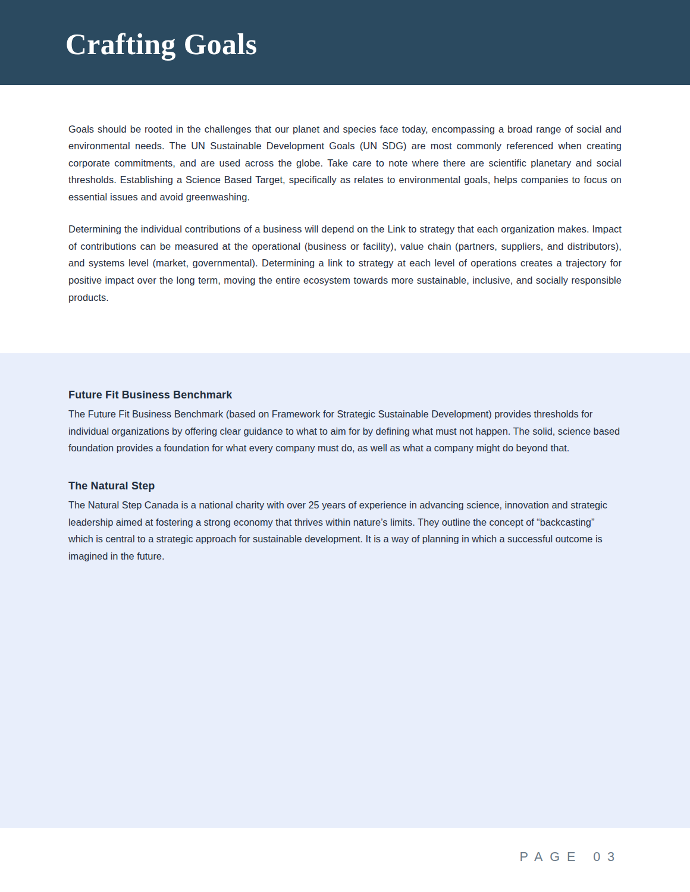Crafting Goals
Goals should be rooted in the challenges that our planet and species face today, encompassing a broad range of social and environmental needs. The UN Sustainable Development Goals (UN SDG) are most commonly referenced when creating corporate commitments, and are used across the globe. Take care to note where there are scientific planetary and social thresholds. Establishing a Science Based Target, specifically as relates to environmental goals, helps companies to focus on essential issues and avoid greenwashing.
Determining the individual contributions of a business will depend on the Link to strategy that each organization makes. Impact of contributions can be measured at the operational (business or facility), value chain (partners, suppliers, and distributors), and systems level (market, governmental). Determining a link to strategy at each level of operations creates a trajectory for positive impact over the long term, moving the entire ecosystem towards more sustainable, inclusive, and socially responsible products.
Future Fit Business Benchmark
The Future Fit Business Benchmark (based on Framework for Strategic Sustainable Development) provides thresholds for individual organizations by offering clear guidance to what to aim for by defining what must not happen. The solid, science based foundation provides a foundation for what every company must do, as well as what a company might do beyond that.
The Natural Step
The Natural Step Canada is a national charity with over 25 years of experience in advancing science, innovation and strategic leadership aimed at fostering a strong economy that thrives within nature’s limits. They outline the concept of “backcasting” which is central to a strategic approach for sustainable development. It is a way of planning in which a successful outcome is imagined in the future.
PAGE 03